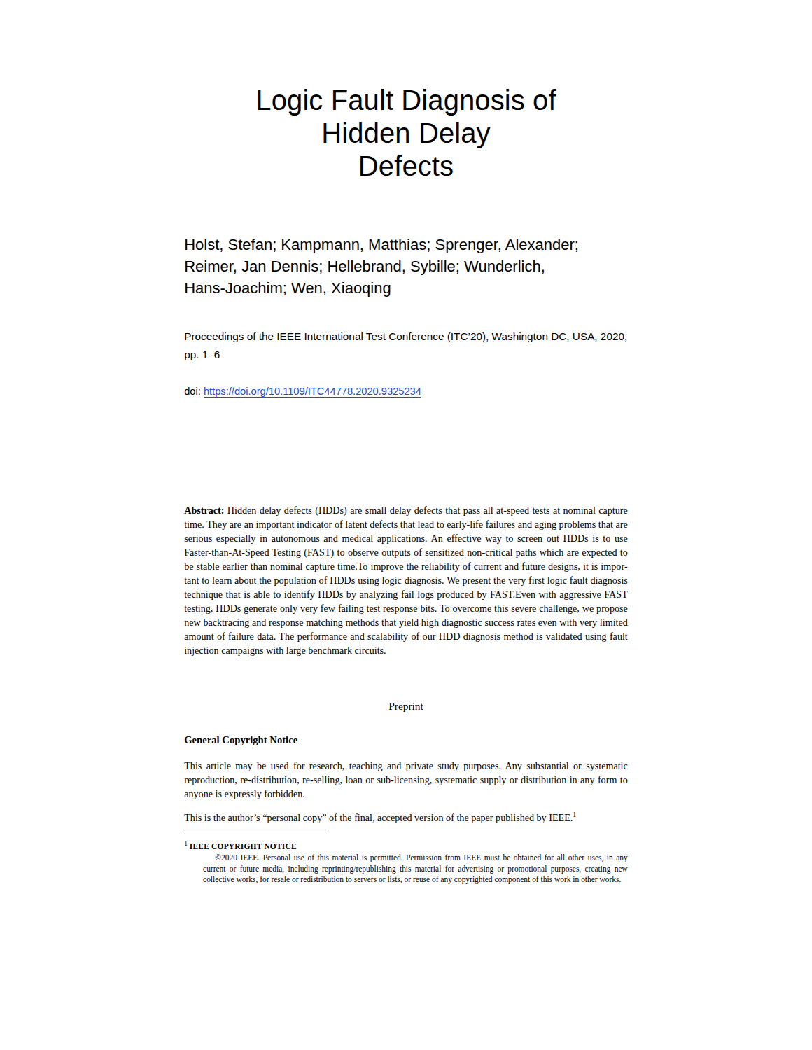Logic Fault Diagnosis of Hidden Delay
Defects
Holst, Stefan; Kampmann, Matthias; Sprenger, Alexander;
Reimer, Jan Dennis; Hellebrand, Sybille; Wunderlich,
Hans-Joachim; Wen, Xiaoqing
Proceedings of the IEEE International Test Conference (ITC’20), Washington DC, USA, 2020, pp. 1–6
doi: https://doi.org/10.1109/ITC44778.2020.9325234
Abstract: Hidden delay defects (HDDs) are small delay defects that pass all at-speed tests at nominal capture time. They are an important indicator of latent defects that lead to early-life failures and aging problems that are serious especially in autonomous and medical applications. An effective way to screen out HDDs is to use Faster-than-At-Speed Testing (FAST) to observe outputs of sensitized non-critical paths which are expected to be stable earlier than nominal capture time.To improve the reliability of current and future designs, it is important to learn about the population of HDDs using logic diagnosis. We present the very first logic fault diagnosis technique that is able to identify HDDs by analyzing fail logs produced by FAST.Even with aggressive FAST testing, HDDs generate only very few failing test response bits. To overcome this severe challenge, we propose new backtracing and response matching methods that yield high diagnostic success rates even with very limited amount of failure data. The performance and scalability of our HDD diagnosis method is validated using fault injection campaigns with large benchmark circuits.
Preprint
General Copyright Notice
This article may be used for research, teaching and private study purposes. Any substantial or systematic reproduction, re-distribution, re-selling, loan or sub-licensing, systematic supply or distribution in any form to anyone is expressly forbidden.
This is the author’s “personal copy” of the final, accepted version of the paper published by IEEE.1
1 IEEE COPYRIGHT NOTICE
©2020 IEEE. Personal use of this material is permitted. Permission from IEEE must be obtained for all other uses, in any current or future media, including reprinting/republishing this material for advertising or promotional purposes, creating new collective works, for resale or redistribution to servers or lists, or reuse of any copyrighted component of this work in other works.